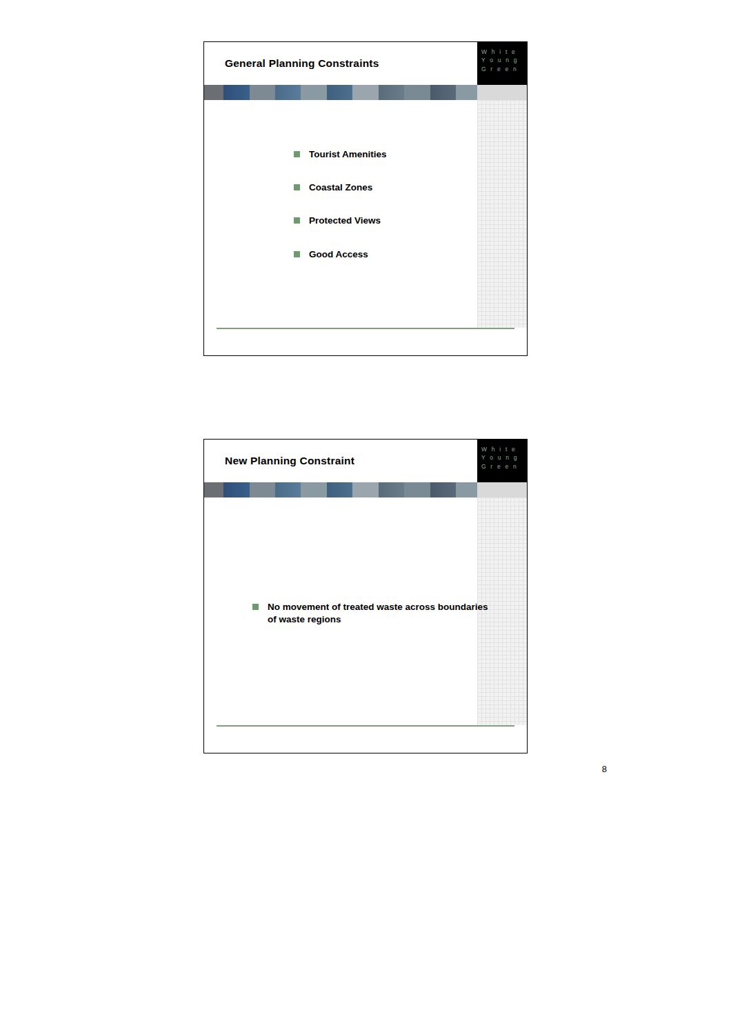General Planning Constraints
W h i t e Y o u n g G r e e n
Tourist Amenities
Coastal Zones
Protected Views
Good Access
New Planning Constraint
W h i t e Y o u n g G r e e n
No movement of treated waste across boundaries of waste regions
8